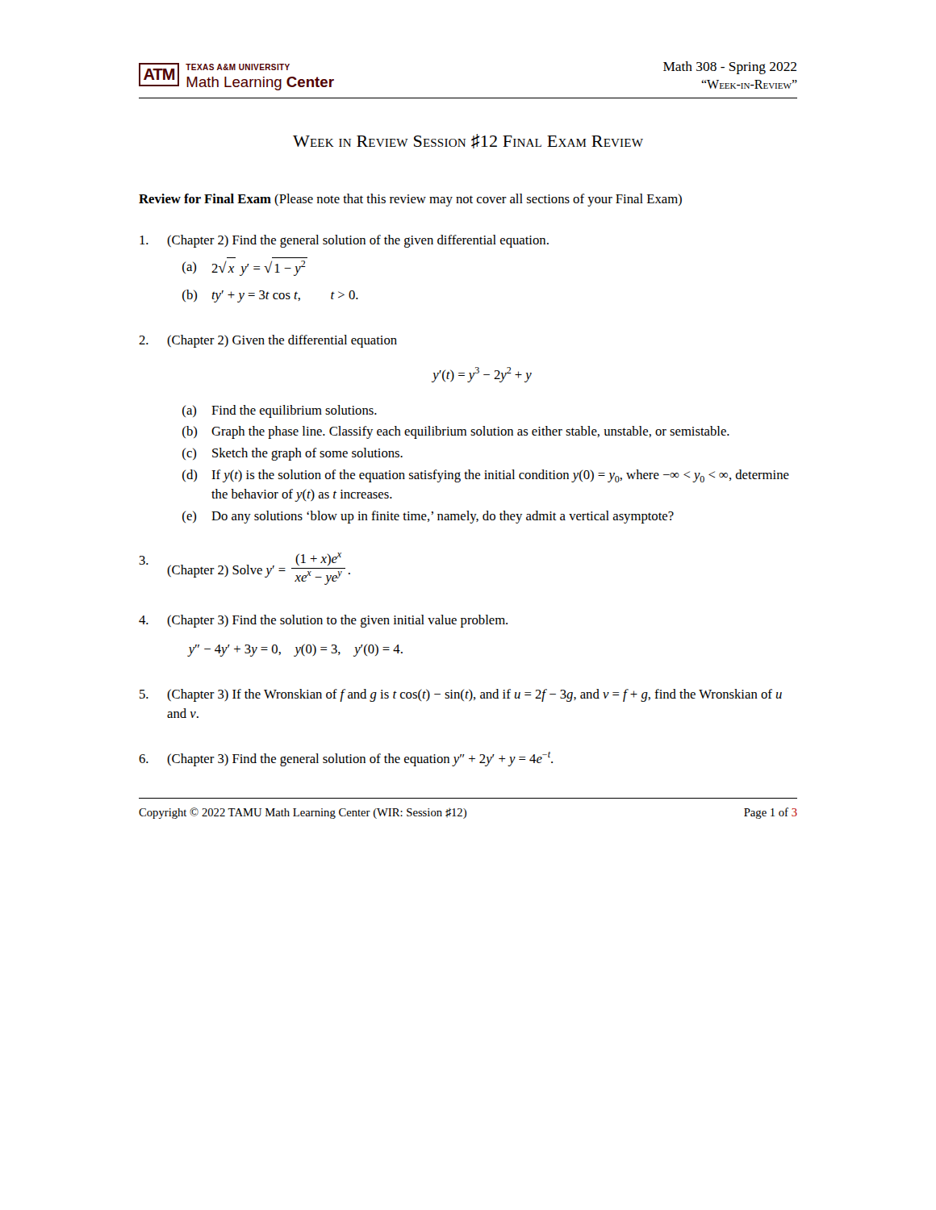A⁠T⁠M TEXAS A&M UNIVERSITY
Math Learning Center
Math 308 - Spring 2022
“Week-in-Review”
Week in Review Session ♯12 Final Exam Review
Review for Final Exam (Please note that this review may not cover all sections of your Final Exam)
(Chapter 2) Find the general solution of the given differential equation.
2x y′ = 1 − y2
ty′ + y = 3t cos t, t > 0.
(Chapter 2) Given the differential equation
y′(t) = y3 − 2y2 + y
Find the equilibrium solutions.
Graph the phase line. Classify each equilibrium solution as either stable, unstable, or semistable.
Sketch the graph of some solutions.
If y(t) is the solution of the equation satisfying the initial condition y(0) = y0, where −∞ < y0 < ∞, determine the behavior of y(t) as t increases.
Do any solutions ‘blow up in finite time,’ namely, do they admit a vertical asymptote?
(Chapter 2) Solve y′ = (1 + x)ex xex − yey.
(Chapter 3) Find the solution to the given initial value problem.
y″ − 4y′ + 3y = 0, y(0) = 3, y′(0) = 4.
(Chapter 3) If the Wronskian of f and g is t cos(t) − sin(t), and if u = 2f − 3g, and v = f + g, find the Wronskian of u and v.
(Chapter 3) Find the general solution of the equation y″ + 2y′ + y = 4e−t.
Copyright © 2022 TAMU Math Learning Center (WIR: Session ♯12)
Page 1 of 3